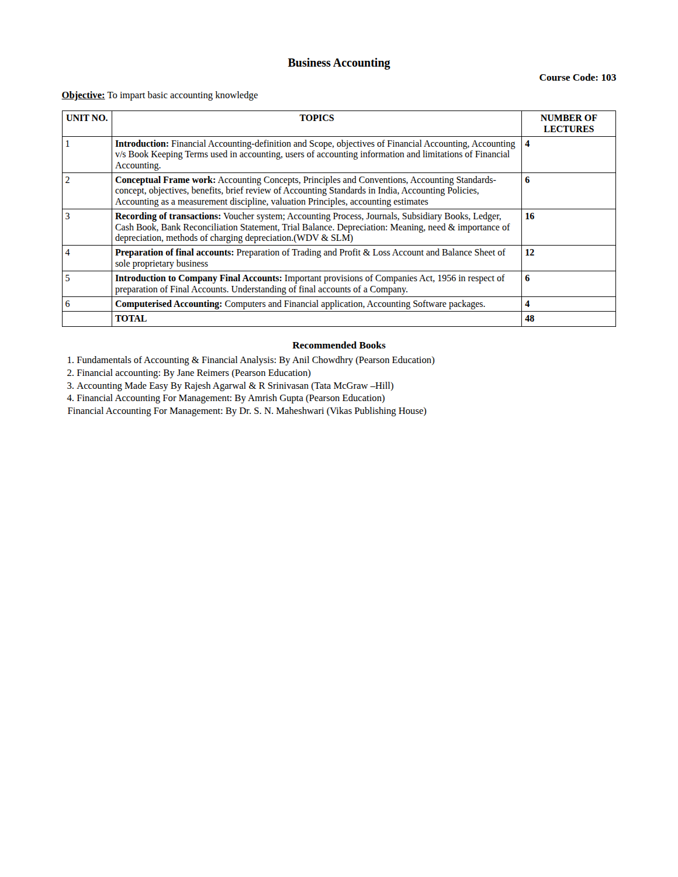Business Accounting
Course Code: 103
Objective: To impart basic accounting knowledge
| UNIT NO. | TOPICS | NUMBER OF LECTURES |
| --- | --- | --- |
| 1 | Introduction: Financial Accounting-definition and Scope, objectives of Financial Accounting, Accounting v/s Book Keeping Terms used in accounting, users of accounting information and limitations of Financial Accounting. | 4 |
| 2 | Conceptual Frame work: Accounting Concepts, Principles and Conventions, Accounting Standards-concept, objectives, benefits, brief review of Accounting Standards in India, Accounting Policies, Accounting as a measurement discipline, valuation Principles, accounting estimates | 6 |
| 3 | Recording of transactions: Voucher system; Accounting Process, Journals, Subsidiary Books, Ledger, Cash Book, Bank Reconciliation Statement, Trial Balance. Depreciation: Meaning, need & importance of depreciation, methods of charging depreciation.(WDV & SLM) | 16 |
| 4 | Preparation of final accounts: Preparation of Trading and Profit & Loss Account and Balance Sheet of sole proprietary business | 12 |
| 5 | Introduction to Company Final Accounts: Important provisions of Companies Act, 1956 in respect of preparation of Final Accounts. Understanding of final accounts of a Company. | 6 |
| 6 | Computerised Accounting: Computers and Financial application, Accounting Software packages. | 4 |
| | TOTAL | 48 |
Recommended Books
Fundamentals of Accounting & Financial Analysis: By Anil Chowdhry (Pearson Education)
Financial accounting: By Jane Reimers (Pearson Education)
Accounting Made Easy By Rajesh Agarwal & R Srinivasan (Tata McGraw –Hill)
Financial Accounting For Management: By Amrish Gupta (Pearson Education)
Financial Accounting For Management: By Dr. S. N. Maheshwari (Vikas Publishing House)